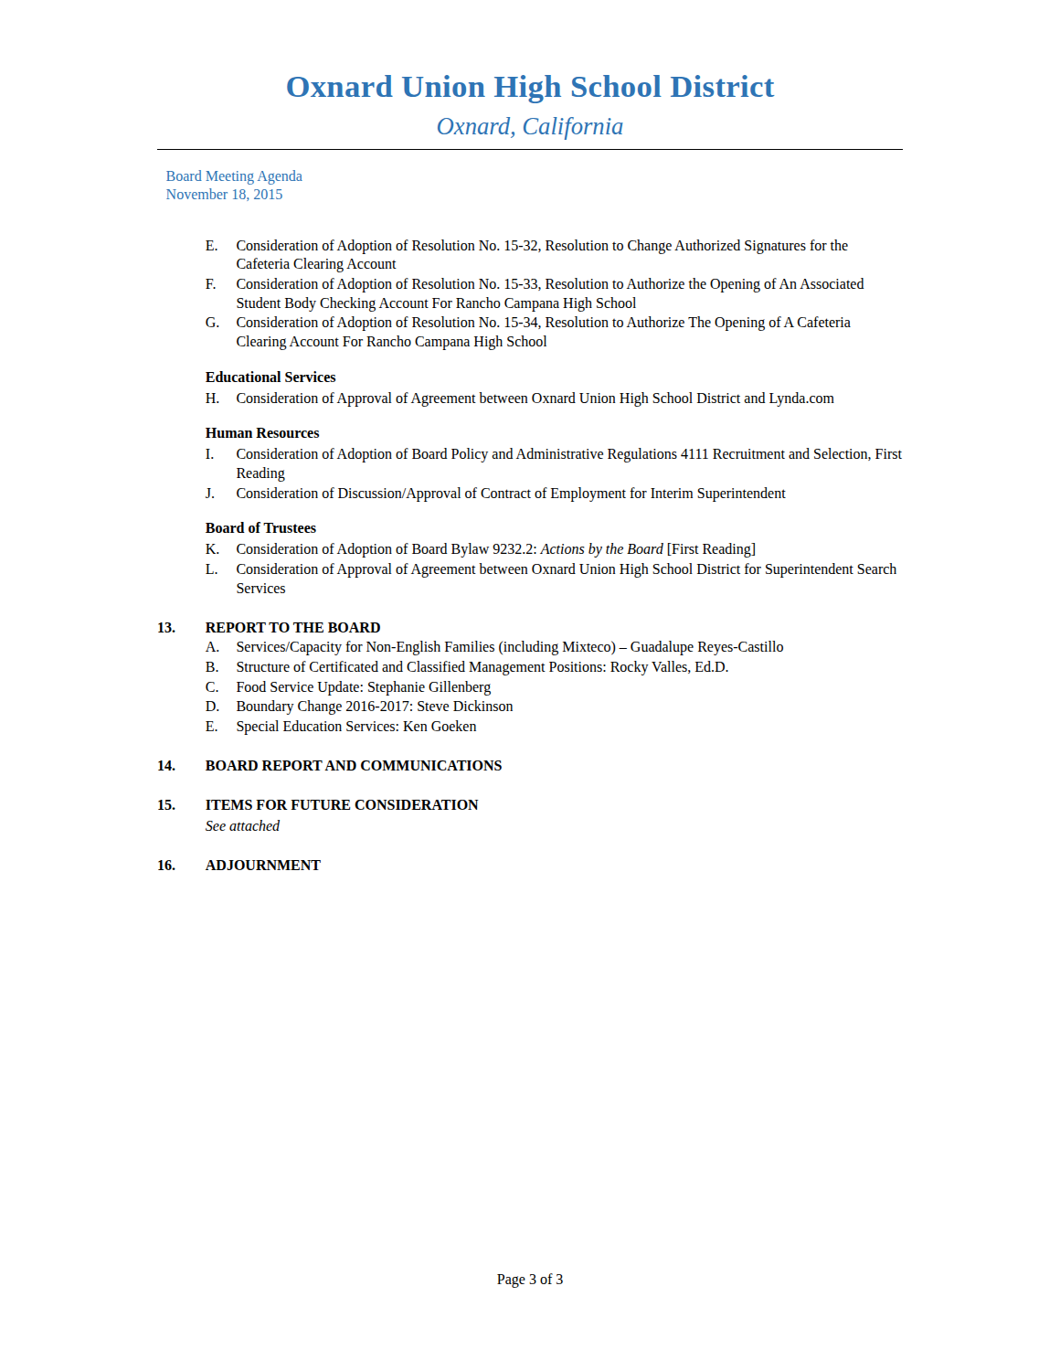Oxnard Union High School District
Oxnard, California
Board Meeting Agenda
November 18, 2015
E. Consideration of Adoption of Resolution No. 15-32, Resolution to Change Authorized Signatures for the Cafeteria Clearing Account
F. Consideration of Adoption of Resolution No. 15-33, Resolution to Authorize the Opening of An Associated Student Body Checking Account For Rancho Campana High School
G. Consideration of Adoption of Resolution No. 15-34, Resolution to Authorize The Opening of A Cafeteria Clearing Account For Rancho Campana High School
Educational Services
H. Consideration of Approval of Agreement between Oxnard Union High School District and Lynda.com
Human Resources
I. Consideration of Adoption of Board Policy and Administrative Regulations 4111 Recruitment and Selection, First Reading
J. Consideration of Discussion/Approval of Contract of Employment for Interim Superintendent
Board of Trustees
K. Consideration of Adoption of Board Bylaw 9232.2: Actions by the Board [First Reading]
L. Consideration of Approval of Agreement between Oxnard Union High School District for Superintendent Search Services
13. REPORT TO THE BOARD
A. Services/Capacity for Non-English Families (including Mixteco) – Guadalupe Reyes-Castillo
B. Structure of Certificated and Classified Management Positions: Rocky Valles, Ed.D.
C. Food Service Update: Stephanie Gillenberg
D. Boundary Change 2016-2017: Steve Dickinson
E. Special Education Services: Ken Goeken
14. BOARD REPORT AND COMMUNICATIONS
15. ITEMS FOR FUTURE CONSIDERATION
See attached
16. ADJOURNMENT
Page 3 of 3